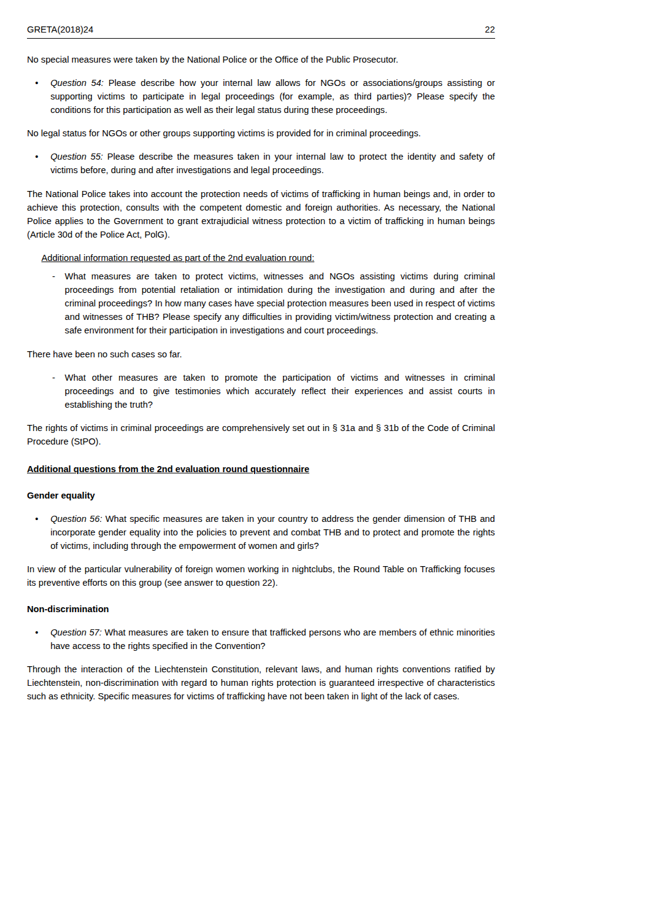GRETA(2018)24 22
No special measures were taken by the National Police or the Office of the Public Prosecutor.
Question 54: Please describe how your internal law allows for NGOs or associations/groups assisting or supporting victims to participate in legal proceedings (for example, as third parties)? Please specify the conditions for this participation as well as their legal status during these proceedings.
No legal status for NGOs or other groups supporting victims is provided for in criminal proceedings.
Question 55: Please describe the measures taken in your internal law to protect the identity and safety of victims before, during and after investigations and legal proceedings.
The National Police takes into account the protection needs of victims of trafficking in human beings and, in order to achieve this protection, consults with the competent domestic and foreign authorities. As necessary, the National Police applies to the Government to grant extrajudicial witness protection to a victim of trafficking in human beings (Article 30d of the Police Act, PolG).
Additional information requested as part of the 2nd evaluation round:
What measures are taken to protect victims, witnesses and NGOs assisting victims during criminal proceedings from potential retaliation or intimidation during the investigation and during and after the criminal proceedings? In how many cases have special protection measures been used in respect of victims and witnesses of THB? Please specify any difficulties in providing victim/witness protection and creating a safe environment for their participation in investigations and court proceedings.
There have been no such cases so far.
What other measures are taken to promote the participation of victims and witnesses in criminal proceedings and to give testimonies which accurately reflect their experiences and assist courts in establishing the truth?
The rights of victims in criminal proceedings are comprehensively set out in § 31a and § 31b of the Code of Criminal Procedure (StPO).
Additional questions from the 2nd evaluation round questionnaire
Gender equality
Question 56: What specific measures are taken in your country to address the gender dimension of THB and incorporate gender equality into the policies to prevent and combat THB and to protect and promote the rights of victims, including through the empowerment of women and girls?
In view of the particular vulnerability of foreign women working in nightclubs, the Round Table on Trafficking focuses its preventive efforts on this group (see answer to question 22).
Non-discrimination
Question 57: What measures are taken to ensure that trafficked persons who are members of ethnic minorities have access to the rights specified in the Convention?
Through the interaction of the Liechtenstein Constitution, relevant laws, and human rights conventions ratified by Liechtenstein, non-discrimination with regard to human rights protection is guaranteed irrespective of characteristics such as ethnicity. Specific measures for victims of trafficking have not been taken in light of the lack of cases.